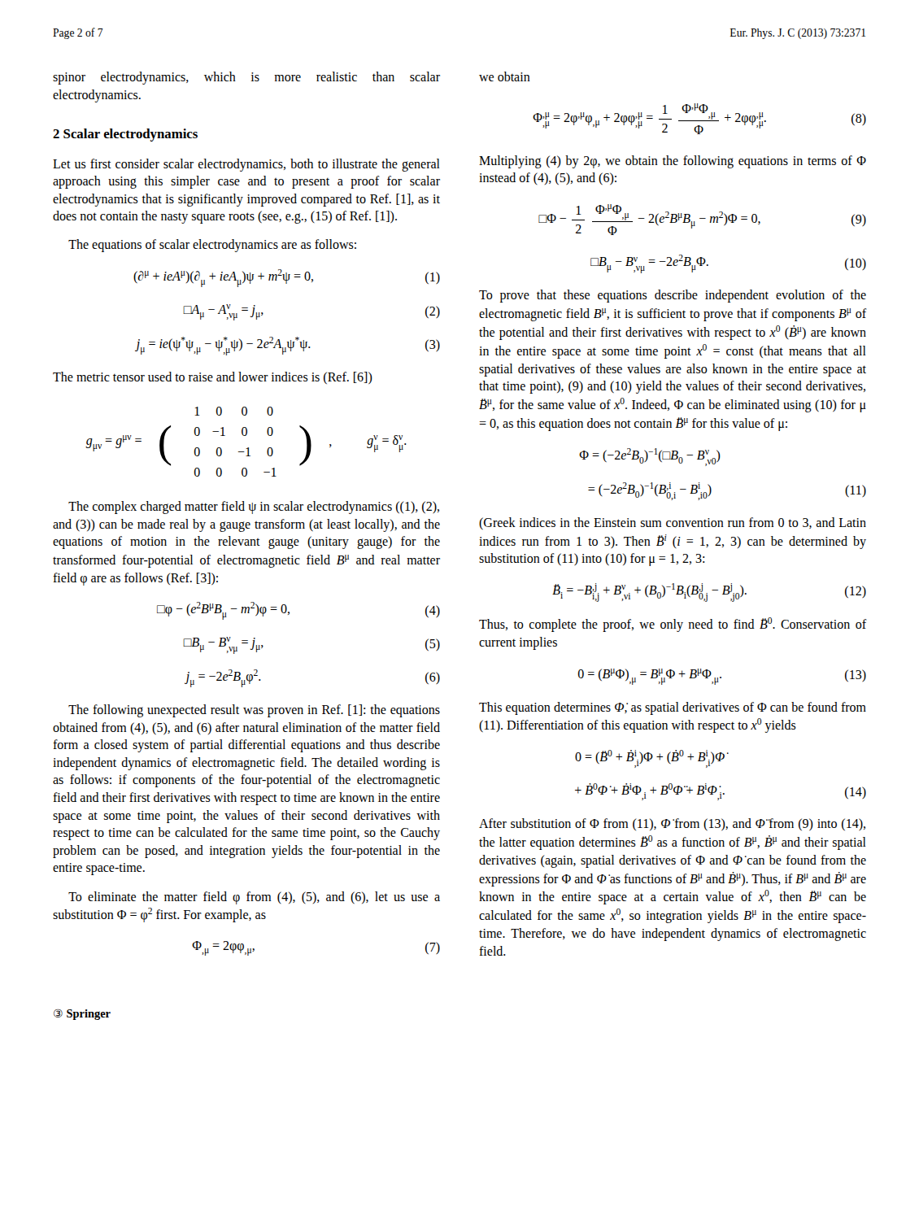Page 2 of 7
Eur. Phys. J. C (2013) 73:2371
spinor electrodynamics, which is more realistic than scalar electrodynamics.
2 Scalar electrodynamics
Let us first consider scalar electrodynamics, both to illustrate the general approach using this simpler case and to present a proof for scalar electrodynamics that is significantly improved compared to Ref. [1], as it does not contain the nasty square roots (see, e.g., (15) of Ref. [1]).
The equations of scalar electrodynamics are as follows:
(∂μ + ieAμ)(∂μ + ieAμ)ψ + m2ψ = 0,
(1)
□Aμ − Aν,νμ = jμ,
(2)
jμ = ie(ψ*ψ,μ − ψ*,μψ) − 2e2Aμψ*ψ.
(3)
The metric tensor used to raise and lower indices is (Ref. [6])
gμν = gμν = (
| 1 | 0 | 0 | 0 |
| 0 | −1 | 0 | 0 |
| 0 | 0 | −1 | 0 |
| 0 | 0 | 0 | −1 |
) , gνμ = δνμ.
The complex charged matter field ψ in scalar electrodynamics ((1), (2), and (3)) can be made real by a gauge transform (at least locally), and the equations of motion in the relevant gauge (unitary gauge) for the transformed four-potential of electromagnetic field Bμ and real matter field φ are as follows (Ref. [3]):
□φ − (e2BμBμ − m2)φ = 0,
(4)
□Bμ − Bν,νμ = jμ,
(5)
jμ = −2e2Bμφ2.
(6)
The following unexpected result was proven in Ref. [1]: the equations obtained from (4), (5), and (6) after natural elimination of the matter field form a closed system of partial differential equations and thus describe independent dynamics of electromagnetic field. The detailed wording is as follows: if components of the four-potential of the electromagnetic field and their first derivatives with respect to time are known in the entire space at some time point, the values of their second derivatives with respect to time can be calculated for the same time point, so the Cauchy problem can be posed, and integration yields the four-potential in the entire space-time.
To eliminate the matter field φ from (4), (5), and (6), let us use a substitution Φ = φ2 first. For example, as
Φ,μ = 2φφ,μ,
(7)
we obtain
Φ,μ,μ = 2φ,μφ,μ + 2φφ,μ,μ = 12 Φ,μΦ,μ Φ + 2φφ,μ,μ.
(8)
Multiplying (4) by 2φ, we obtain the following equations in terms of Φ instead of (4), (5), and (6):
□Φ − 12 Φ,μΦ,μ Φ − 2(e2BμBμ − m2)Φ = 0,
(9)
□Bμ − Bν,νμ = −2e2BμΦ.
(10)
To prove that these equations describe independent evolution of the electromagnetic field Bμ, it is sufficient to prove that if components Bμ of the potential and their first derivatives with respect to x0 (Ḃμ) are known in the entire space at some time point x0 = const (that means that all spatial derivatives of these values are also known in the entire space at that time point), (9) and (10) yield the values of their second derivatives, B̈μ, for the same value of x0. Indeed, Φ can be eliminated using (10) for μ = 0, as this equation does not contain B̈μ for this value of μ:
Φ = (−2e2B0)−1(□B0 − Bν,ν0)
= (−2e2B0)−1(B,i 0,i − Bi,i0)
(11)
(Greek indices in the Einstein sum convention run from 0 to 3, and Latin indices run from 1 to 3). Then B̈i (i = 1, 2, 3) can be determined by substitution of (11) into (10) for μ = 1, 2, 3:
B̈i = −B,j i,j + Bν,νi + (B0)−1Bi(B,j 0,j − Bj,j0).
(12)
Thus, to complete the proof, we only need to find B̈0. Conservation of current implies
0 = (BμΦ),μ = Bμ,μ Φ + BμΦ,μ.
(13)
This equation determines Φ̇, as spatial derivatives of Φ can be found from (11). Differentiation of this equation with respect to x0 yields
0 = (B̈0 + Ḃi,i)Φ + (Ḃ0 + Bi,i)Φ̇
+ Ḃ0Φ̇ + ḂiΦ,i + B0Φ̈ + BiΦ̇,i.
(14)
After substitution of Φ from (11), Φ̇ from (13), and Φ̈ from (9) into (14), the latter equation determines B̈0 as a function of Bμ, Ḃμ and their spatial derivatives (again, spatial derivatives of Φ and Φ̇ can be found from the expressions for Φ and Φ̇ as functions of Bμ and Ḃμ). Thus, if Bμ and Ḃμ are known in the entire space at a certain value of x0, then B̈μ can be calculated for the same x0, so integration yields Bμ in the entire space-time. Therefore, we do have independent dynamics of electromagnetic field.
③ Springer